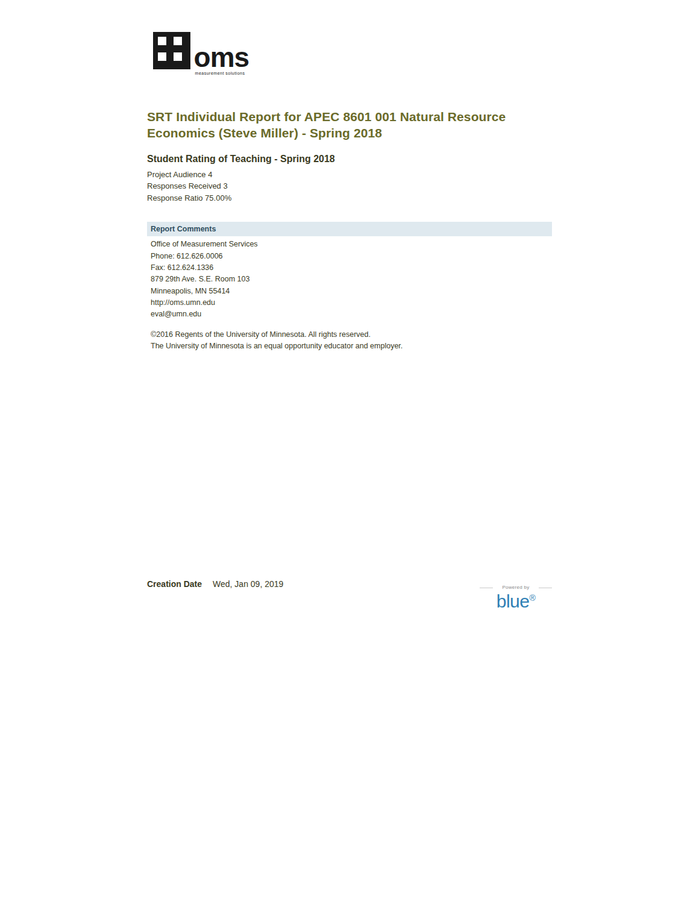oms
measurement solutions
SRT Individual Report for APEC 8601 001 Natural Resource Economics (Steve Miller) - Spring 2018
Student Rating of Teaching - Spring 2018
Project Audience 4
Responses Received 3
Response Ratio 75.00%
Report Comments
Office of Measurement Services
Phone: 612.626.0006
Fax: 612.624.1336
879 29th Ave. S.E. Room 103
Minneapolis, MN 55414
http://oms.umn.edu
eval@umn.edu
©2016 Regents of the University of Minnesota. All rights reserved.
The University of Minnesota is an equal opportunity educator and employer.
Creation Date Wed, Jan 09, 2019
Powered by
blue®